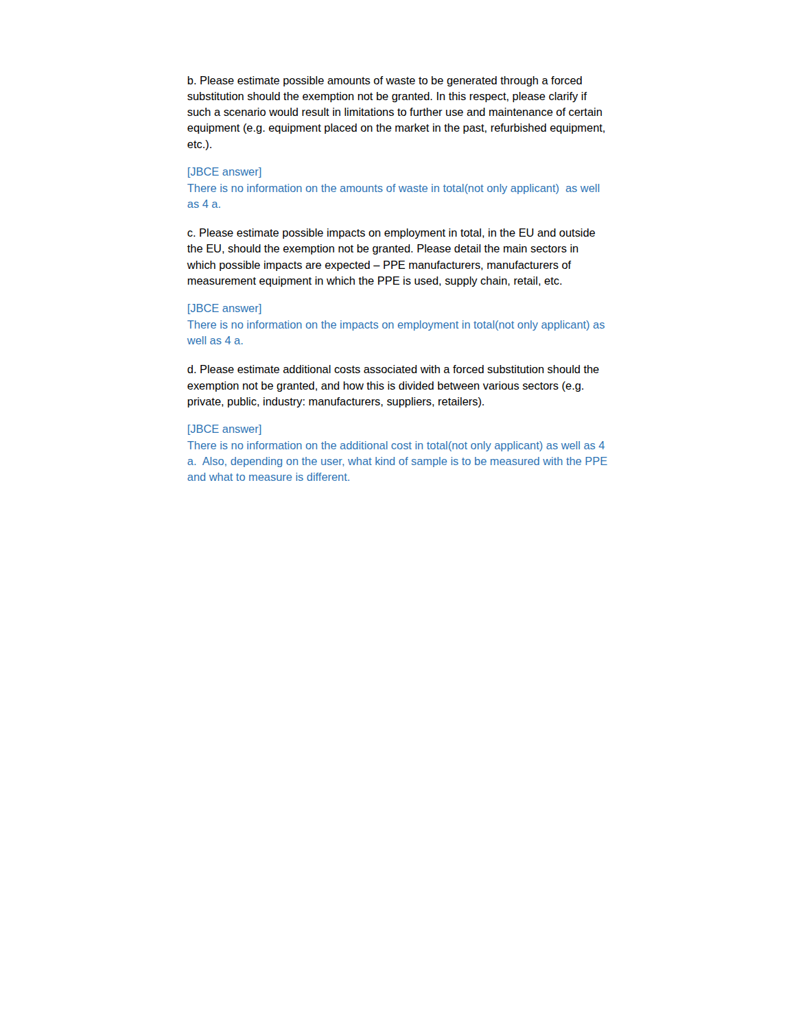b. Please estimate possible amounts of waste to be generated through a forced substitution should the exemption not be granted. In this respect, please clarify if such a scenario would result in limitations to further use and maintenance of certain equipment (e.g. equipment placed on the market in the past, refurbished equipment, etc.).
[JBCE answer] There is no information on the amounts of waste in total(not only applicant) as well as 4 a.
c. Please estimate possible impacts on employment in total, in the EU and outside the EU, should the exemption not be granted. Please detail the main sectors in which possible impacts are expected – PPE manufacturers, manufacturers of measurement equipment in which the PPE is used, supply chain, retail, etc.
[JBCE answer] There is no information on the impacts on employment in total(not only applicant) as well as 4 a.
d. Please estimate additional costs associated with a forced substitution should the exemption not be granted, and how this is divided between various sectors (e.g. private, public, industry: manufacturers, suppliers, retailers).
[JBCE answer] There is no information on the additional cost in total(not only applicant) as well as 4 a. Also, depending on the user, what kind of sample is to be measured with the PPE and what to measure is different.